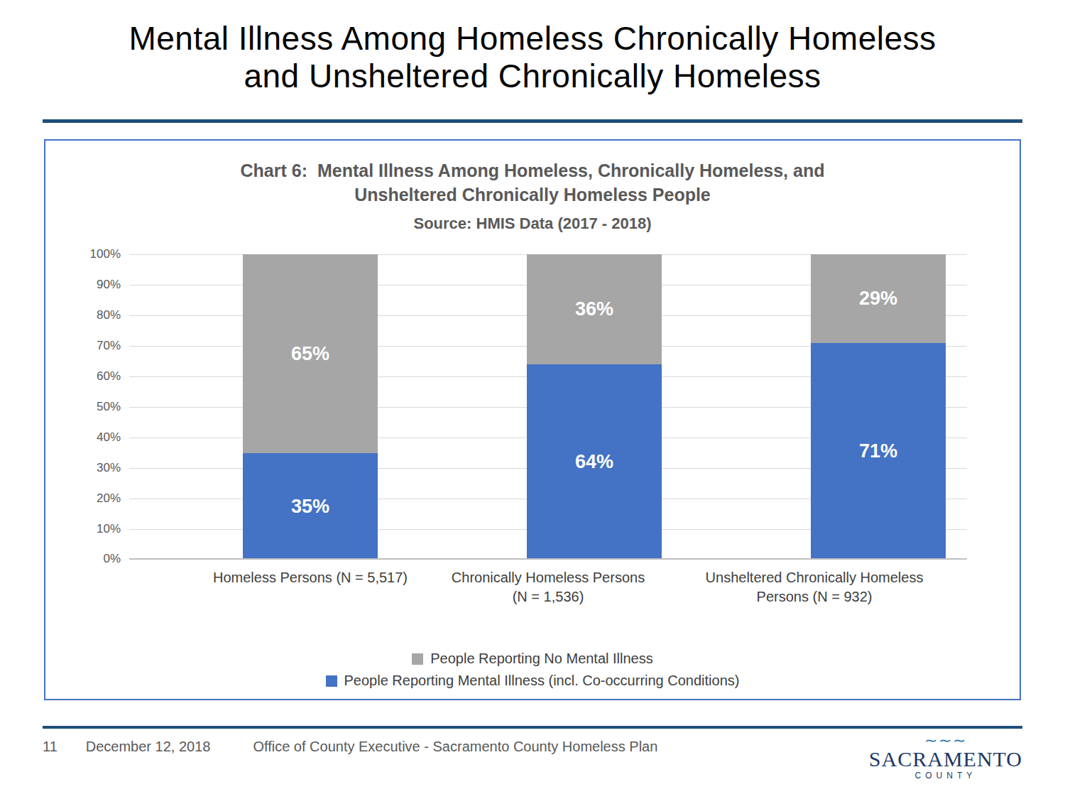Mental Illness Among Homeless Chronically Homeless
and Unsheltered Chronically Homeless
Chart 6: Mental Illness Among Homeless, Chronically Homeless, and
Unsheltered Chronically Homeless People
Source: HMIS Data (2017 - 2018)
100%
90%
80%
70%
60%
50%
40%
30%
20%
10%
0%
65%
35%
36%
64%
29%
71%
Homeless Persons (N = 5,517)
Chronically Homeless Persons
(N = 1,536)
Unsheltered Chronically Homeless
Persons (N = 932)
People Reporting No Mental Illness
People Reporting Mental Illness (incl. Co-occurring Conditions)
11 December 12, 2018 Office of County Executive - Sacramento County Homeless Plan
∼∼∼
SACRAMENTO
COUNTY